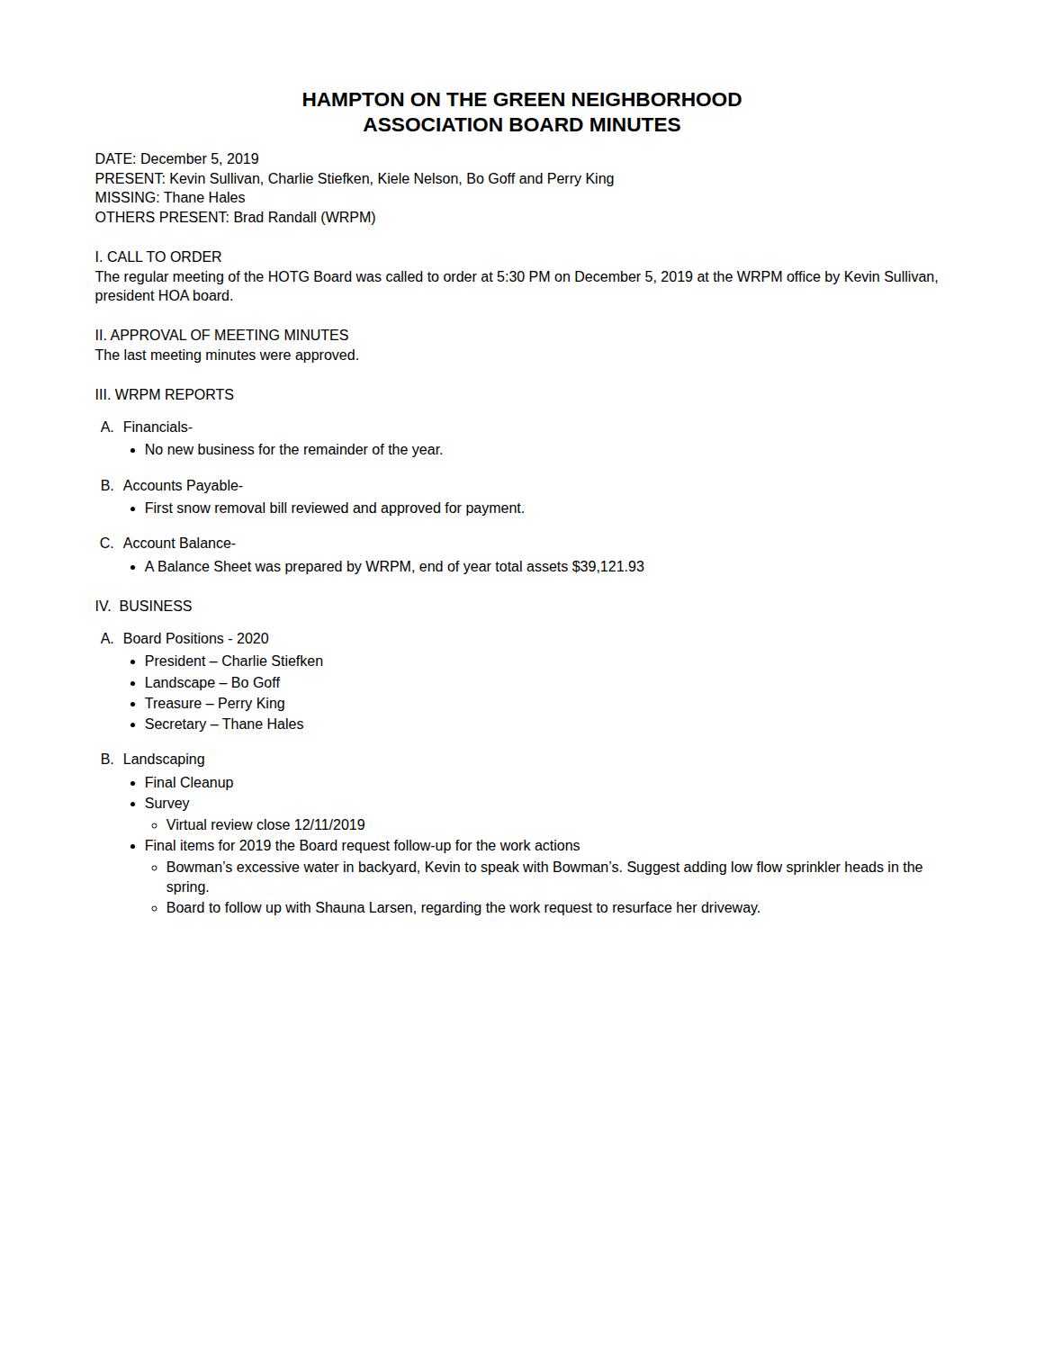HAMPTON ON THE GREEN NEIGHBORHOOD
ASSOCIATION BOARD MINUTES
DATE: December 5, 2019
PRESENT: Kevin Sullivan, Charlie Stiefken, Kiele Nelson, Bo Goff and Perry King
MISSING: Thane Hales
OTHERS PRESENT: Brad Randall (WRPM)
I. CALL TO ORDER
The regular meeting of the HOTG Board was called to order at 5:30 PM on December 5, 2019 at the WRPM office by Kevin Sullivan, president HOA board.
II. APPROVAL OF MEETING MINUTES
The last meeting minutes were approved.
III. WRPM REPORTS
Financials-
No new business for the remainder of the year.
Accounts Payable-
First snow removal bill reviewed and approved for payment.
Account Balance-
A Balance Sheet was prepared by WRPM, end of year total assets $39,121.93
IV. BUSINESS
Board Positions - 2020
President – Charlie Stiefken
Landscape – Bo Goff
Treasure – Perry King
Secretary – Thane Hales
Landscaping
Final Cleanup
Survey
Virtual review close 12/11/2019
Final items for 2019 the Board request follow-up for the work actions
Bowman’s excessive water in backyard, Kevin to speak with Bowman’s. Suggest adding low flow sprinkler heads in the spring.
Board to follow up with Shauna Larsen, regarding the work request to resurface her driveway.